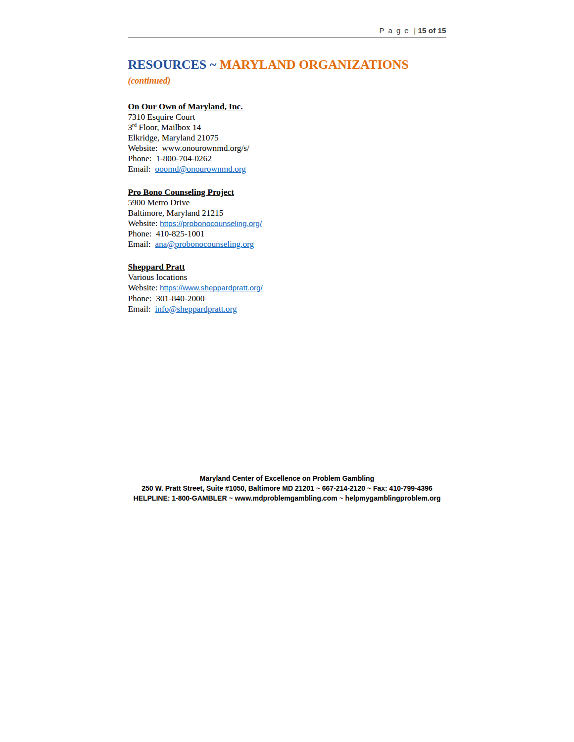P a g e | 15 of 15
RESOURCES ~ MARYLAND ORGANIZATIONS (continued)
On Our Own of Maryland, Inc.
7310 Esquire Court
3rd Floor, Mailbox 14
Elkridge, Maryland 21075
Website: www.onourownmd.org/s/
Phone: 1-800-704-0262
Email: ooomd@onourownmd.org
Pro Bono Counseling Project
5900 Metro Drive
Baltimore, Maryland 21215
Website: https://probonocounseling.org/
Phone: 410-825-1001
Email: ana@probonocounseling.org
Sheppard Pratt
Various locations
Website: https://www.sheppardpratt.org/
Phone: 301-840-2000
Email: info@sheppardpratt.org
Maryland Center of Excellence on Problem Gambling
250 W. Pratt Street, Suite #1050, Baltimore MD 21201 ~ 667-214-2120 ~ Fax: 410-799-4396
HELPLINE: 1-800-GAMBLER ~ www.mdproblemgambling.com ~ helpmygamblingproblem.org